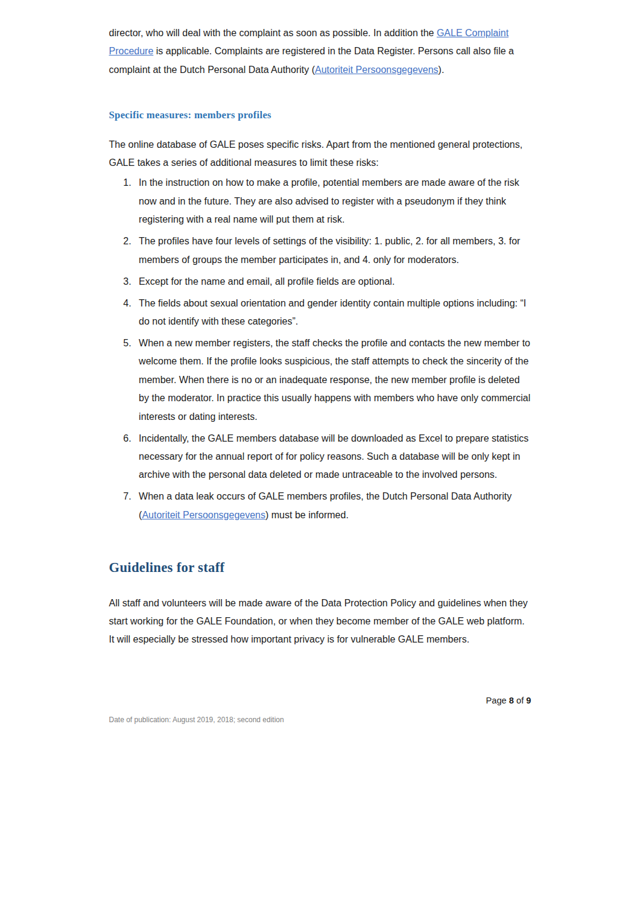director, who will deal with the complaint as soon as possible. In addition the GALE Complaint Procedure is applicable. Complaints are registered in the Data Register. Persons call also file a complaint at the Dutch Personal Data Authority (Autoriteit Persoonsgegevens).
Specific measures: members profiles
The online database of GALE poses specific risks. Apart from the mentioned general protections, GALE takes a series of additional measures to limit these risks:
In the instruction on how to make a profile, potential members are made aware of the risk now and in the future. They are also advised to register with a pseudonym if they think registering with a real name will put them at risk.
The profiles have four levels of settings of the visibility: 1. public, 2. for all members, 3. for members of groups the member participates in, and 4. only for moderators.
Except for the name and email, all profile fields are optional.
The fields about sexual orientation and gender identity contain multiple options including: “I do not identify with these categories”.
When a new member registers, the staff checks the profile and contacts the new member to welcome them. If the profile looks suspicious, the staff attempts to check the sincerity of the member. When there is no or an inadequate response, the new member profile is deleted by the moderator. In practice this usually happens with members who have only commercial interests or dating interests.
Incidentally, the GALE members database will be downloaded as Excel to prepare statistics necessary for the annual report of for policy reasons. Such a database will be only kept in archive with the personal data deleted or made untraceable to the involved persons.
When a data leak occurs of GALE members profiles, the Dutch Personal Data Authority (Autoriteit Persoonsgegevens) must be informed.
Guidelines for staff
All staff and volunteers will be made aware of the Data Protection Policy and guidelines when they start working for the GALE Foundation, or when they become member of the GALE web platform. It will especially be stressed how important privacy is for vulnerable GALE members.
Page 8 of 9
Date of publication: August 2019, 2018; second edition